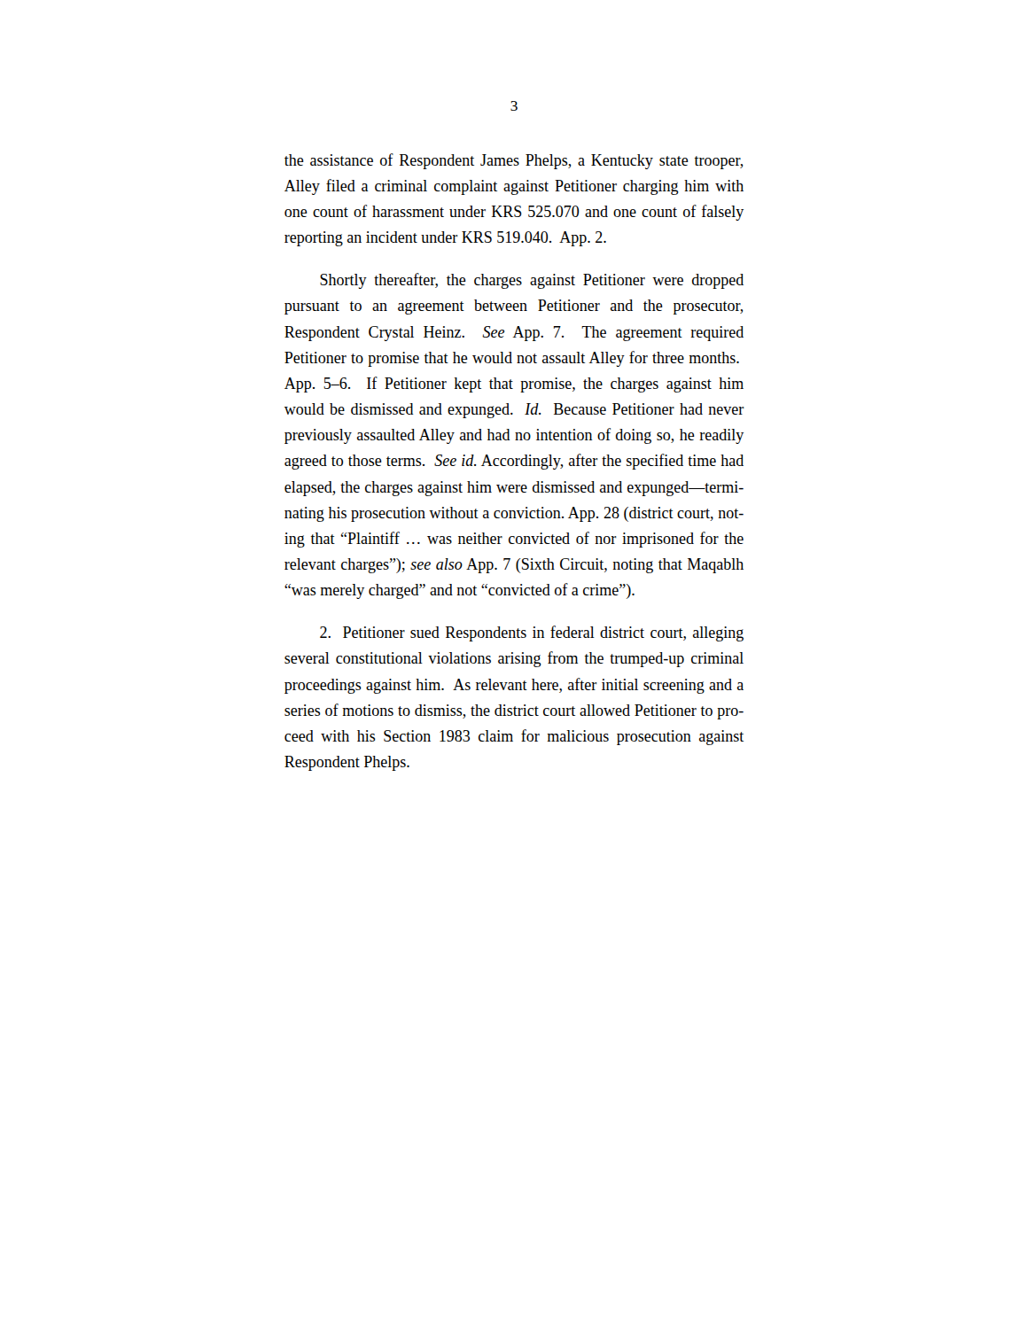3
the assistance of Respondent James Phelps, a Kentucky state trooper, Alley filed a criminal complaint against Petitioner charging him with one count of harassment under KRS 525.070 and one count of falsely reporting an incident under KRS 519.040. App. 2.
Shortly thereafter, the charges against Petitioner were dropped pursuant to an agreement between Petitioner and the prosecutor, Respondent Crystal Heinz. See App. 7. The agreement required Petitioner to promise that he would not assault Alley for three months. App. 5–6. If Petitioner kept that promise, the charges against him would be dismissed and expunged. Id. Because Petitioner had never previously assaulted Alley and had no intention of doing so, he readily agreed to those terms. See id. Accordingly, after the specified time had elapsed, the charges against him were dismissed and expunged—terminating his prosecution without a conviction. App. 28 (district court, noting that “Plaintiff … was neither convicted of nor imprisoned for the relevant charges”); see also App. 7 (Sixth Circuit, noting that Maqablh “was merely charged” and not “convicted of a crime”).
2. Petitioner sued Respondents in federal district court, alleging several constitutional violations arising from the trumped-up criminal proceedings against him. As relevant here, after initial screening and a series of motions to dismiss, the district court allowed Petitioner to proceed with his Section 1983 claim for malicious prosecution against Respondent Phelps.